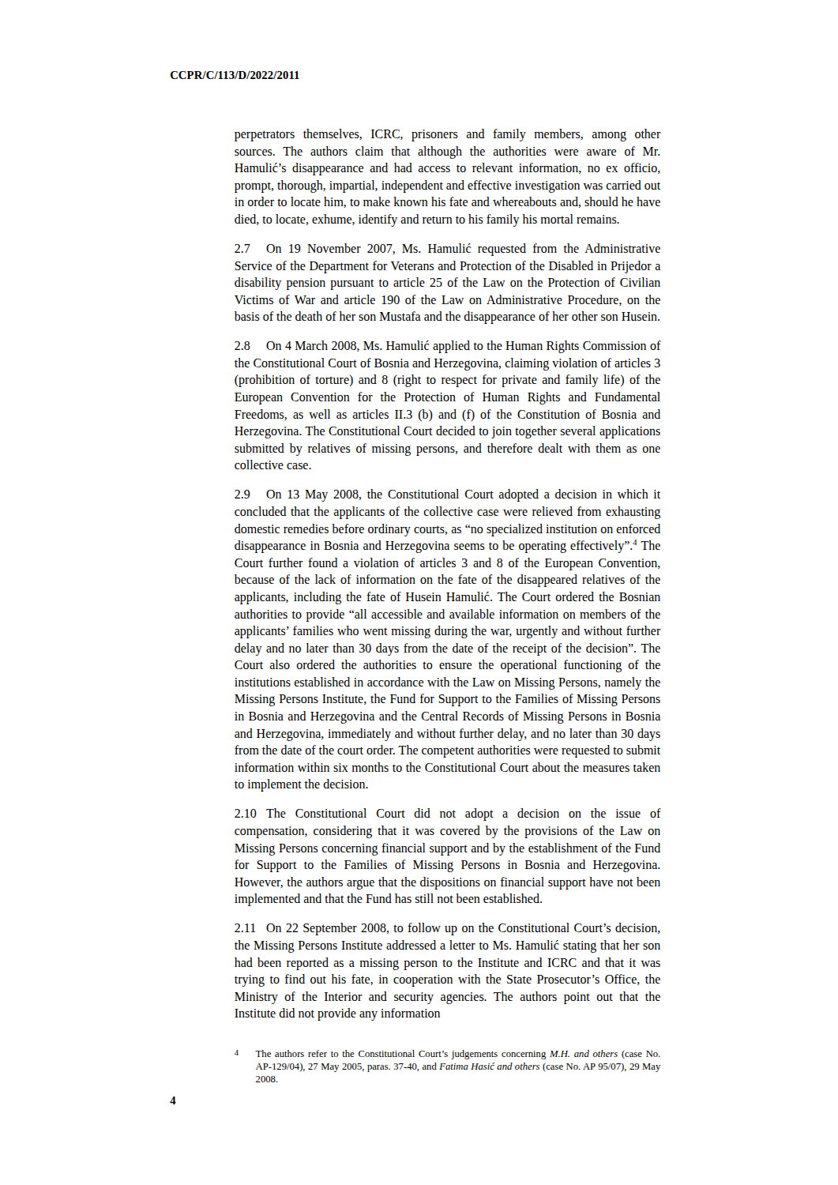CCPR/C/113/D/2022/2011
perpetrators themselves, ICRC, prisoners and family members, among other sources. The authors claim that although the authorities were aware of Mr. Hamulić’s disappearance and had access to relevant information, no ex officio, prompt, thorough, impartial, independent and effective investigation was carried out in order to locate him, to make known his fate and whereabouts and, should he have died, to locate, exhume, identify and return to his family his mortal remains.
2.7 On 19 November 2007, Ms. Hamulić requested from the Administrative Service of the Department for Veterans and Protection of the Disabled in Prijedor a disability pension pursuant to article 25 of the Law on the Protection of Civilian Victims of War and article 190 of the Law on Administrative Procedure, on the basis of the death of her son Mustafa and the disappearance of her other son Husein.
2.8 On 4 March 2008, Ms. Hamulić applied to the Human Rights Commission of the Constitutional Court of Bosnia and Herzegovina, claiming violation of articles 3 (prohibition of torture) and 8 (right to respect for private and family life) of the European Convention for the Protection of Human Rights and Fundamental Freedoms, as well as articles II.3 (b) and (f) of the Constitution of Bosnia and Herzegovina. The Constitutional Court decided to join together several applications submitted by relatives of missing persons, and therefore dealt with them as one collective case.
2.9 On 13 May 2008, the Constitutional Court adopted a decision in which it concluded that the applicants of the collective case were relieved from exhausting domestic remedies before ordinary courts, as “no specialized institution on enforced disappearance in Bosnia and Herzegovina seems to be operating effectively”.4 The Court further found a violation of articles 3 and 8 of the European Convention, because of the lack of information on the fate of the disappeared relatives of the applicants, including the fate of Husein Hamulić. The Court ordered the Bosnian authorities to provide “all accessible and available information on members of the applicants’ families who went missing during the war, urgently and without further delay and no later than 30 days from the date of the receipt of the decision”. The Court also ordered the authorities to ensure the operational functioning of the institutions established in accordance with the Law on Missing Persons, namely the Missing Persons Institute, the Fund for Support to the Families of Missing Persons in Bosnia and Herzegovina and the Central Records of Missing Persons in Bosnia and Herzegovina, immediately and without further delay, and no later than 30 days from the date of the court order. The competent authorities were requested to submit information within six months to the Constitutional Court about the measures taken to implement the decision.
2.10 The Constitutional Court did not adopt a decision on the issue of compensation, considering that it was covered by the provisions of the Law on Missing Persons concerning financial support and by the establishment of the Fund for Support to the Families of Missing Persons in Bosnia and Herzegovina. However, the authors argue that the dispositions on financial support have not been implemented and that the Fund has still not been established.
2.11 On 22 September 2008, to follow up on the Constitutional Court’s decision, the Missing Persons Institute addressed a letter to Ms. Hamulić stating that her son had been reported as a missing person to the Institute and ICRC and that it was trying to find out his fate, in cooperation with the State Prosecutor’s Office, the Ministry of the Interior and security agencies. The authors point out that the Institute did not provide any information
4 The authors refer to the Constitutional Court’s judgements concerning M.H. and others (case No. AP-129/04), 27 May 2005, paras. 37-40, and Fatima Hasić and others (case No. AP 95/07), 29 May 2008.
4